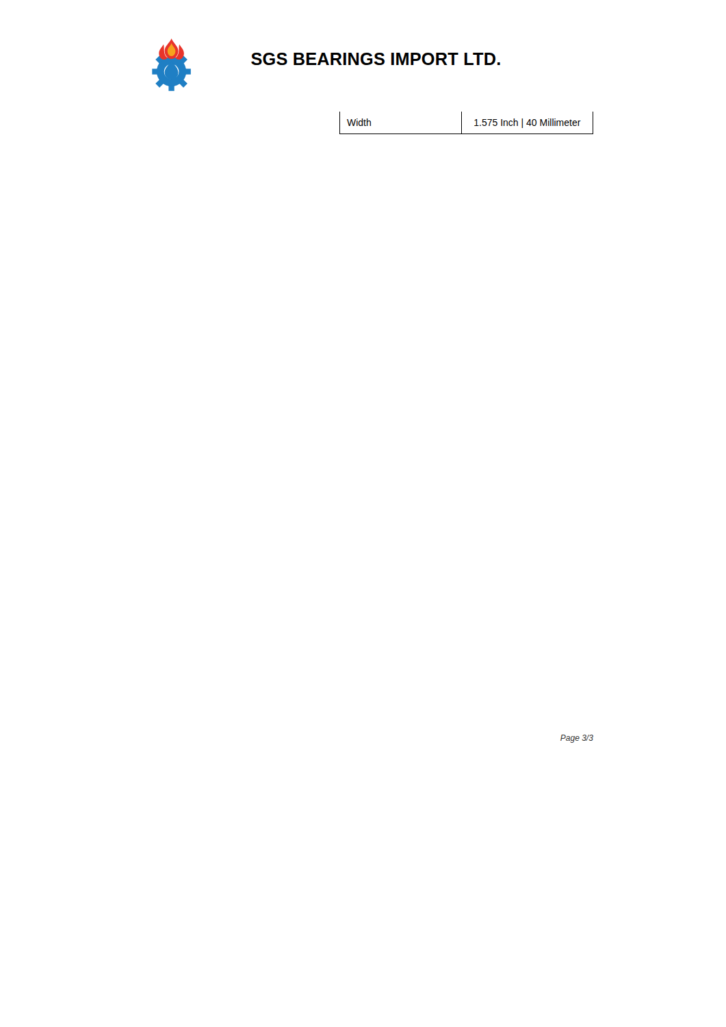SGS BEARINGS IMPORT LTD.
| Width | 1.575 Inch / 40 Millimeter |
Page 3/3